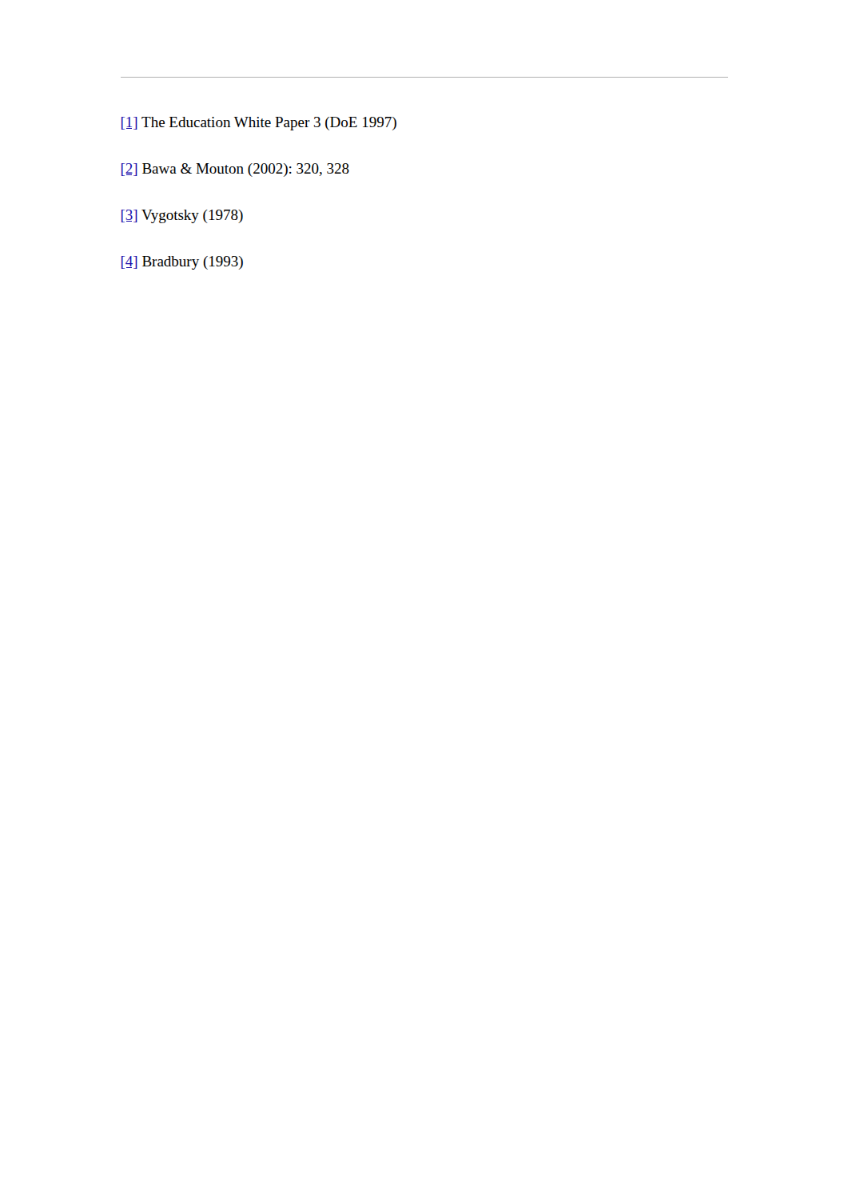[1] The Education White Paper 3 (DoE 1997)
[2] Bawa & Mouton (2002): 320, 328
[3] Vygotsky (1978)
[4] Bradbury (1993)